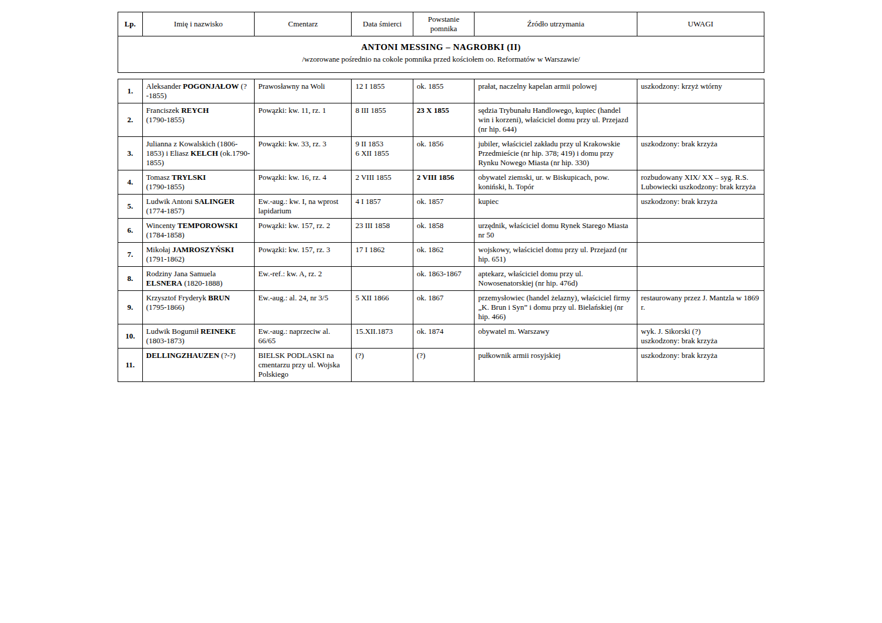| ANTONI MESSING – NAGROBKI (II) /wzorowane pośrednio na cokole pomnika przed kościołem oo. Reformatów w Warszawie/ |
| Lp. | Imię i nazwisko | Cmentarz | Data śmierci | Powstanie pomnika | Źródło utrzymania | UWAGI |
| 1. | Aleksander POGONJAŁOW (?-1855) | Prawosławny na Woli | 12 I 1855 | ok. 1855 | prałat, naczelny kapelan armii polowej | uszkodzony: krzyż wtórny |
| 2. | Franciszek REYCH (1790-1855) | Powązki: kw. 11, rz. 1 | 8 III 1855 | 23 X 1855 | sędzia Trybunału Handlowego, kupiec (handel win i korzeni), właściciel domu przy ul. Przejazd (nr hip. 644) | |
| 3. | Julianna z Kowalskich (1806-1853) i Eliasz KELCH (ok.1790-1855) | Powązki: kw. 33, rz. 3 | 9 II 1853 6 XII 1855 | ok. 1856 | jubiler, właściciel zakładu przy ul Krakowskie Przedmieście (nr hip. 378; 419) i domu przy Rynku Nowego Miasta (nr hip. 330) | uszkodzony: brak krzyża |
| 4. | Tomasz TRYLSKI (1790-1855) | Powązki: kw. 16, rz. 4 | 2 VIII 1855 | 2 VIII 1856 | obywatel ziemski, ur. w Biskupicach, pow. koniński, h. Topór | rozbudowany XIX/ XX – syg. R.S. Lubowiecki uszkodzony: brak krzyża |
| 5. | Ludwik Antoni SALINGER (1774-1857) | Ew.-aug.: kw. I, na wprost lapidarium | 4 I 1857 | ok. 1857 | kupiec | uszkodzony: brak krzyża |
| 6. | Wincenty TEMPOROWSKI (1784-1858) | Powązki: kw. 157, rz. 2 | 23 III 1858 | ok. 1858 | urzędnik, właściciel domu Rynek Starego Miasta nr 50 | |
| 7. | Mikołaj JAMROSZYŃSKI (1791-1862) | Powązki: kw. 157, rz. 3 | 17 I 1862 | ok. 1862 | wojskowy, właściciel domu przy ul. Przejazd (nr hip. 651) | |
| 8. | Rodziny Jana Samuela ELSNERA (1820-1888) | Ew.-ref.: kw. A, rz. 2 | | ok. 1863-1867 | aptekarz, właściciel domu przy ul. Nowosenatorskiej (nr hip. 476d) | |
| 9. | Krzysztof Fryderyk BRUN (1795-1866) | Ew.-aug.: al. 24, nr 3/5 | 5 XII 1866 | ok. 1867 | przemysłowiec (handel żelazny), właściciel firmy „K. Brun i Syn” i domu przy ul. Bielańskiej (nr hip. 466) | restaurowany przez J. Mantzla w 1869 r. |
| 10. | Ludwik Bogumił REINEKE (1803-1873) | Ew.-aug.: naprzeciw al. 66/65 | 15.XII.1873 | ok. 1874 | obywatel m. Warszawy | wyk. J. Sikorski (?) uszkodzony: brak krzyża |
| 11. | DELLINGZHAUZEN (?-?) | BIELSK PODLASKI na cmentarzu przy ul. Wojska Polskiego | (?) | (?) | pułkownik armii rosyjskiej | uszkodzony: brak krzyża |